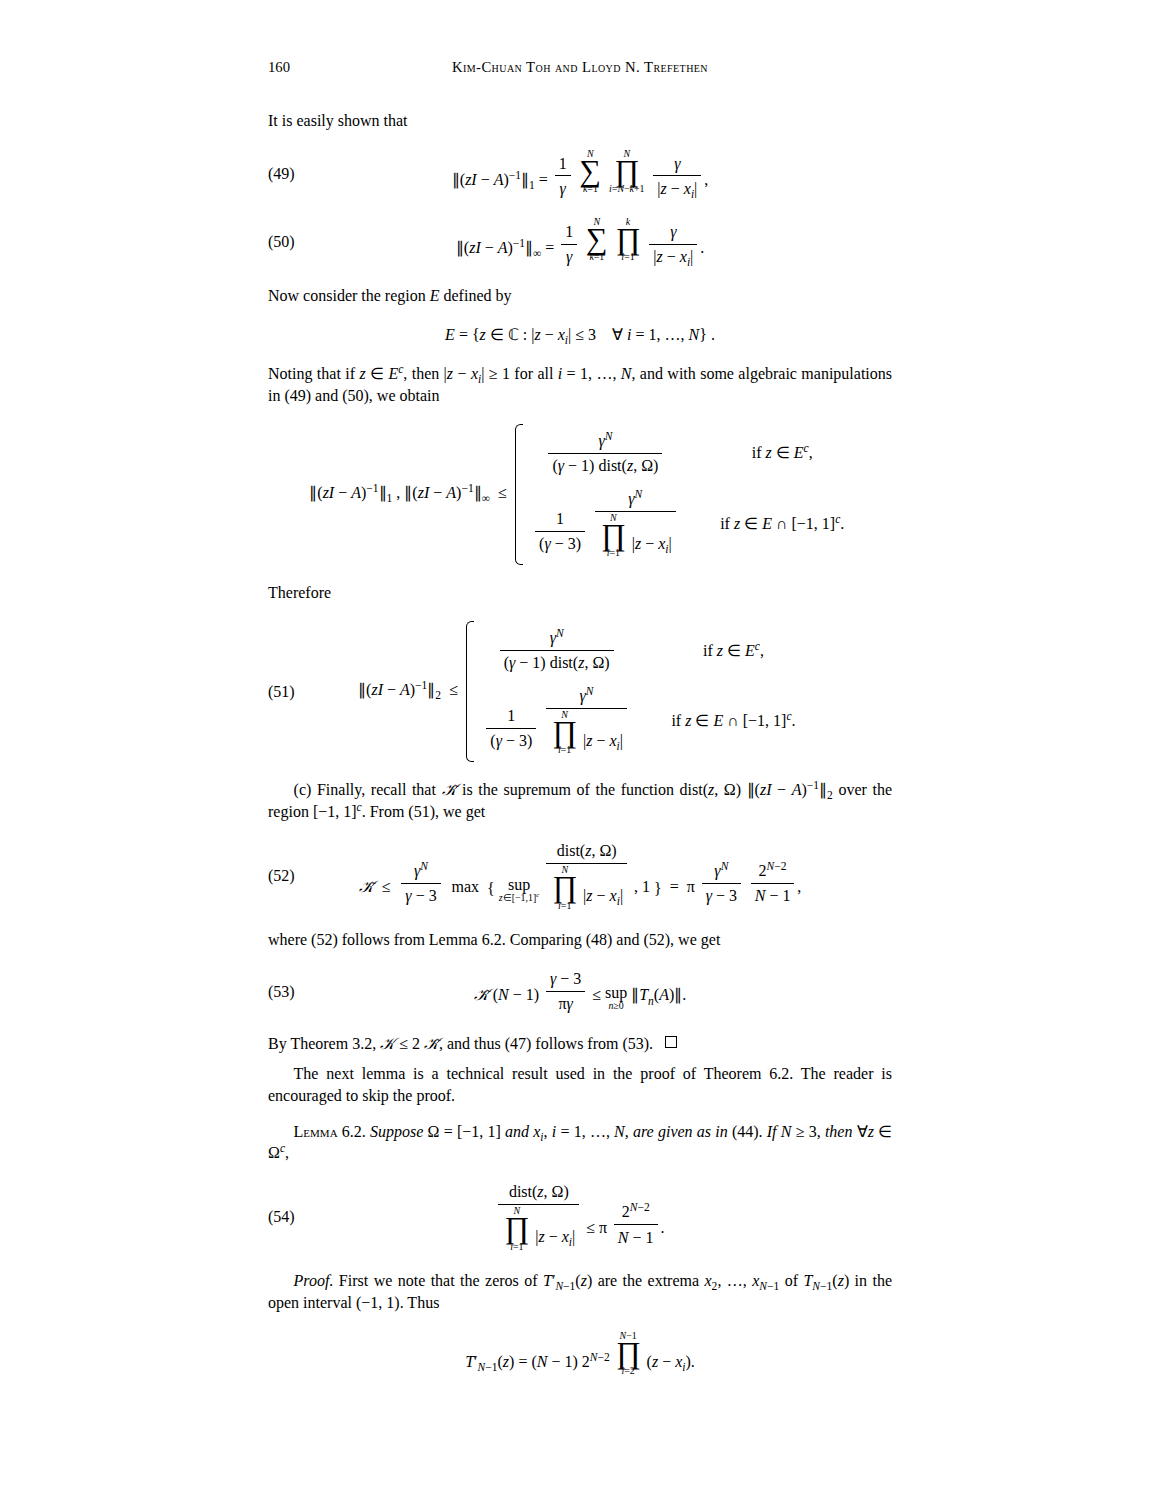160
Kim-Chuan Toh and Lloyd N. Trefethen
It is easily shown that
(49)
∥(zI − A)−1∥1 = 1 γ N∑k=1 N∏i=N−k+1 γ|z − xi|,
(50)
∥(zI − A)−1∥∞ = 1 γ N∑k=1 k∏i=1 γ|z − xi|.
Now consider the region E defined by
E = {z ∈ ℂ : |z − xi| ≤ 3 ∀ i = 1, …, N} .
Noting that if z ∈ Ec, then |z − xi| ≥ 1 for all i = 1, …, N, and with some algebraic manipulations in (49) and (50), we obtain
∥(zI − A)−1∥1 , ∥(zI − A)−1∥∞ ≤
| γ N ( γ − 1) dist ( z , Ω) | if z ∈ E c , |
| 1 ( γ − 3) γ N N ∏ i =1 / z − x i / | if z ∈ E ∩ [−1, 1] c . |
Therefore
(51)
∥(zI − A)−1∥2 ≤
| γ N ( γ − 1) dist ( z , Ω) | if z ∈ E c , |
| 1 ( γ − 3) γ N N ∏ i =1 / z − x i / | if z ∈ E ∩ [−1, 1] c . |
(c) Finally, recall that 𝒦̃ is the supremum of the function dist(z, Ω) ∥(zI − A)−1∥2 over the region [−1, 1]c. From (51), we get
(52)
𝒦̃ ≤ γN γ − 3 max { sup z∈[−1,1]c dist(z, Ω) N∏i=1 |z − xi| , 1 } = π γN γ − 3 2N−2 N − 1,
where (52) follows from Lemma 6.2. Comparing (48) and (52), we get
(53)
𝒦̃ (N − 1) γ − 3 πγ ≤ sup n≥0 ∥Tn(A)∥.
By Theorem 3.2, 𝒦 ≤ 2 𝒦̃, and thus (47) follows from (53).
The next lemma is a technical result used in the proof of Theorem 6.2. The reader is encouraged to skip the proof.
Lemma 6.2. Suppose Ω = [−1, 1] and xi, i = 1, …, N, are given as in (44). If N ≥ 3, then ∀z ∈ Ωc,
(54)
dist(z, Ω) N∏i=1 |z − xi| ≤ π 2N−2 N − 1.
Proof. First we note that the zeros of T′N−1(z) are the extrema x2, …, xN−1 of TN−1(z) in the open interval (−1, 1). Thus
T′N−1(z) = (N − 1) 2N−2 N−1∏i=2 (z − xi).